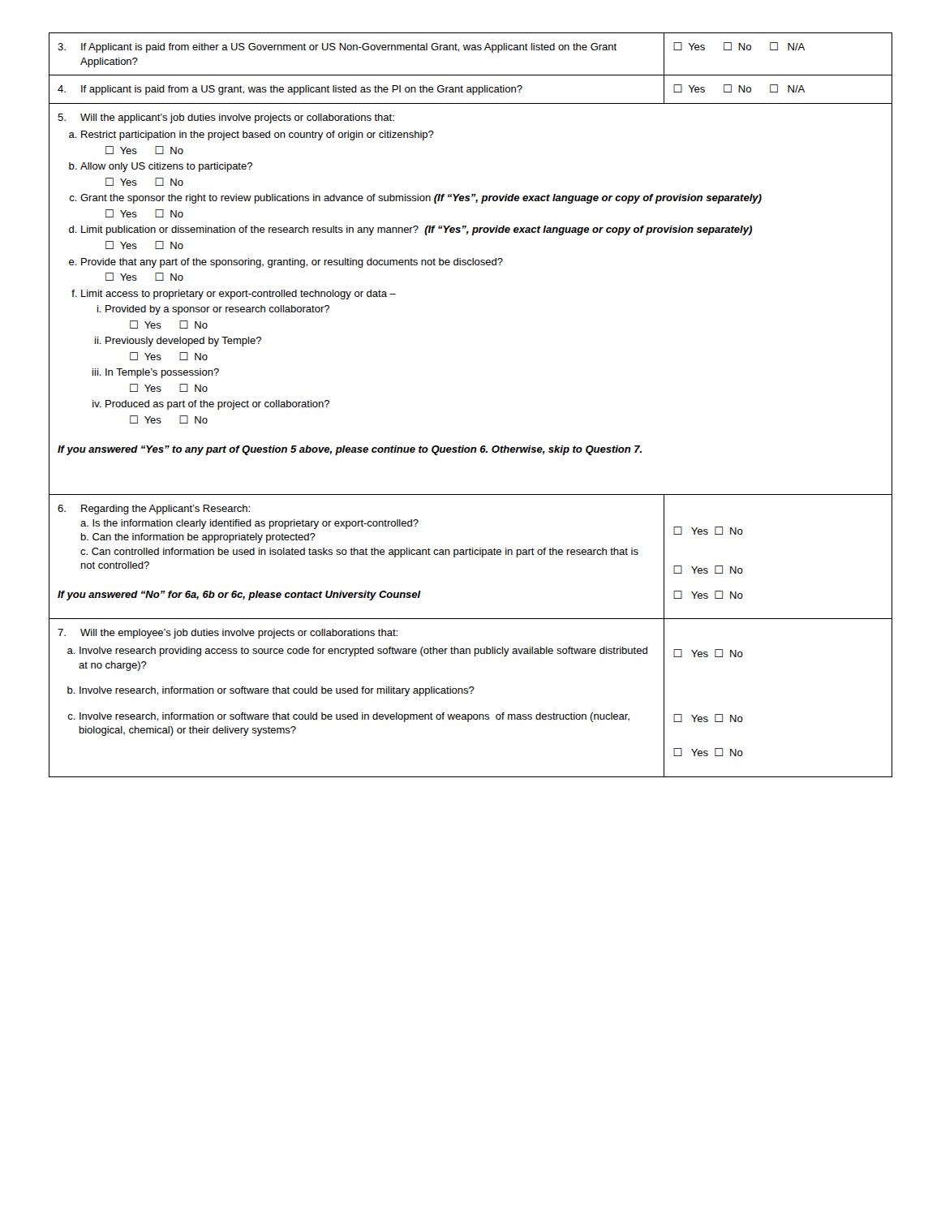| 3. If Applicant is paid from either a US Government or US Non-Governmental Grant, was Applicant listed on the Grant Application? | ☐ Yes ☐ No ☐ N/A |
| 4. If applicant is paid from a US grant, was the applicant listed as the PI on the Grant application? | ☐ Yes ☐ No ☐ N/A |
| 5. Will the applicant’s job duties involve projects or collaborations that: Restrict participation in the project based on country of origin or citizenship? ☐ Yes ☐ No Allow only US citizens to participate? ☐ Yes ☐ No Grant the sponsor the right to review publications in advance of submission (If “Yes”, provide exact language or copy of provision separately) ☐ Yes ☐ No Limit publication or dissemination of the research results in any manner? (If “Yes”, provide exact language or copy of provision separately) ☐ Yes ☐ No Provide that any part of the sponsoring, granting, or resulting documents not be disclosed? ☐ Yes ☐ No Limit access to proprietary or export-controlled technology or data – Provided by a sponsor or research collaborator? ☐ Yes ☐ No Previously developed by Temple? ☐ Yes ☐ No In Temple’s possession? ☐ Yes ☐ No Produced as part of the project or collaboration? ☐ Yes ☐ No If you answered “Yes” to any part of Question 5 above, please continue to Question 6. Otherwise, skip to Question 7. |
| 6. Regarding the Applicant’s Research: a. Is the information clearly identified as proprietary or export-controlled? b. Can the information be appropriately protected? c. Can controlled information be used in isolated tasks so that the applicant can participate in part of the research that is not controlled? If you answered “No” for 6a, 6b or 6c, please contact University Counsel | ☐ Yes ☐ No ☐ Yes ☐ No ☐ Yes ☐ No |
| 7. Will the employee’s job duties involve projects or collaborations that: Involve research providing access to source code for encrypted software (other than publicly available software distributed at no charge)? Involve research, information or software that could be used for military applications? Involve research, information or software that could be used in development of weapons of mass destruction (nuclear, biological, chemical) or their delivery systems? | ☐ Yes ☐ No ☐ Yes ☐ No ☐ Yes ☐ No |